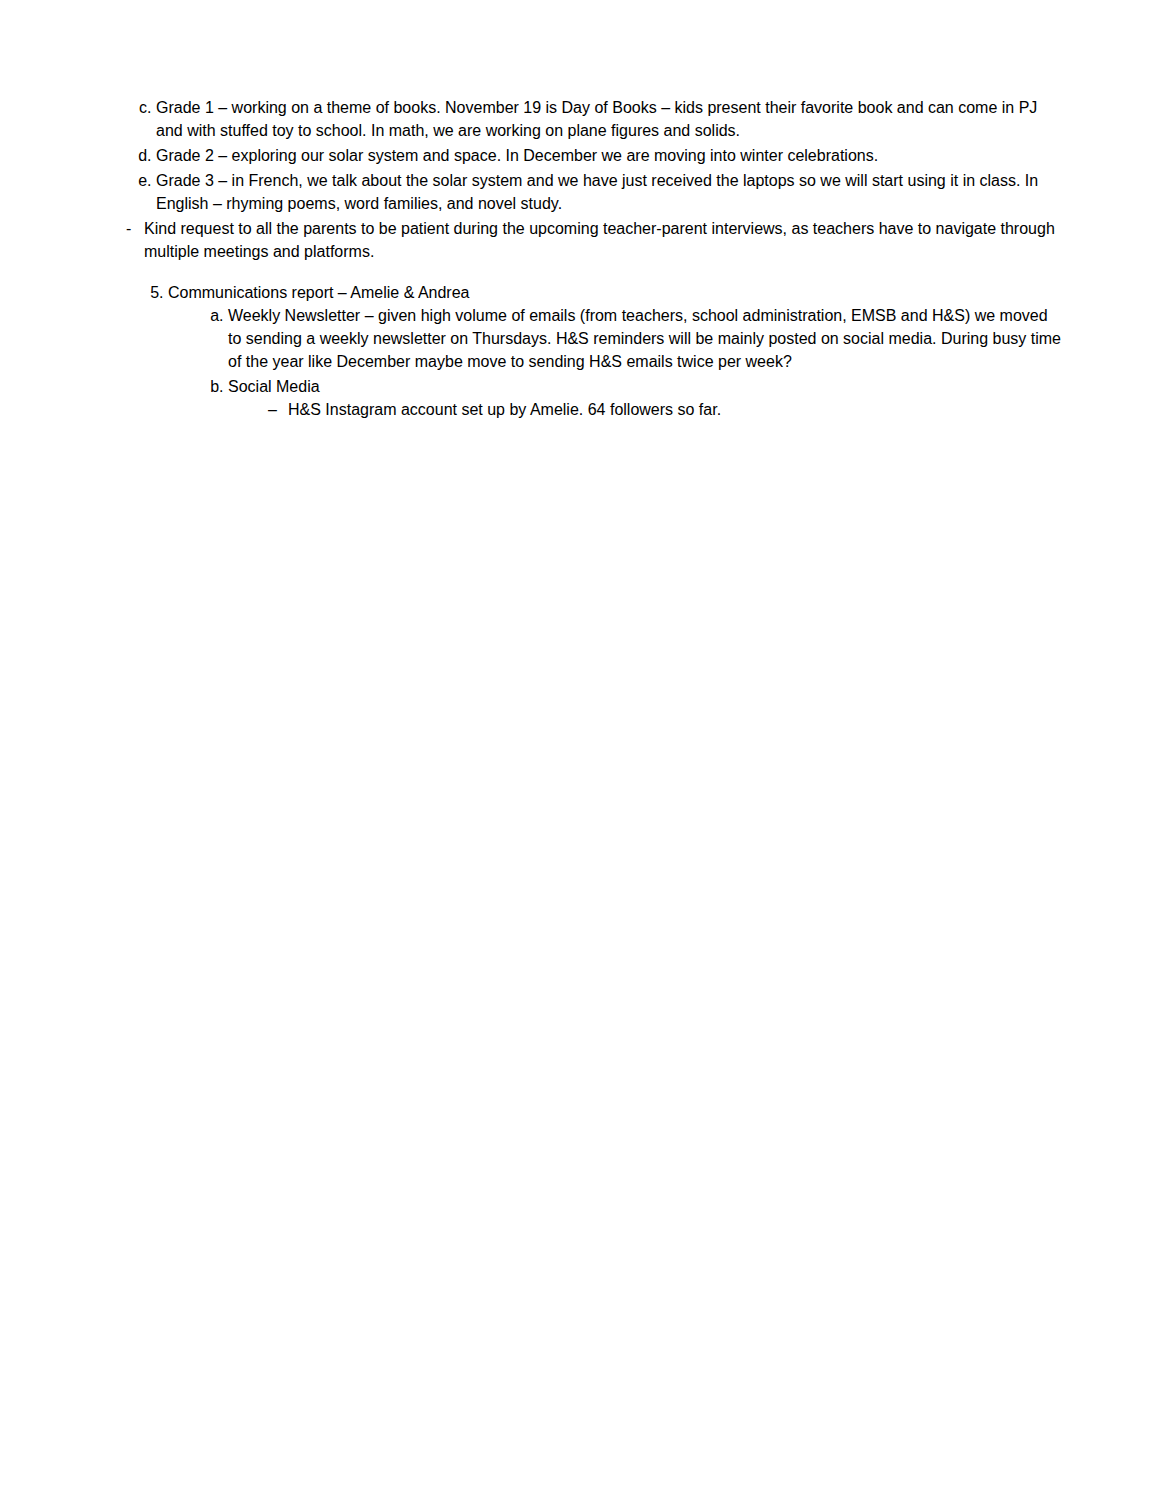Grade 1 – working on a theme of books. November 19 is Day of Books – kids present their favorite book and can come in PJ and with stuffed toy to school. In math, we are working on plane figures and solids.
Grade 2 – exploring our solar system and space. In December we are moving into winter celebrations.
Grade 3 – in French, we talk about the solar system and we have just received the laptops so we will start using it in class. In English – rhyming poems, word families, and novel study.
Kind request to all the parents to be patient during the upcoming teacher-parent interviews, as teachers have to navigate through multiple meetings and platforms.
Communications report – Amelie & Andrea
Weekly Newsletter – given high volume of emails (from teachers, school administration, EMSB and H&S) we moved to sending a weekly newsletter on Thursdays. H&S reminders will be mainly posted on social media. During busy time of the year like December maybe move to sending H&S emails twice per week?
Social Media
H&S Instagram account set up by Amelie. 64 followers so far.